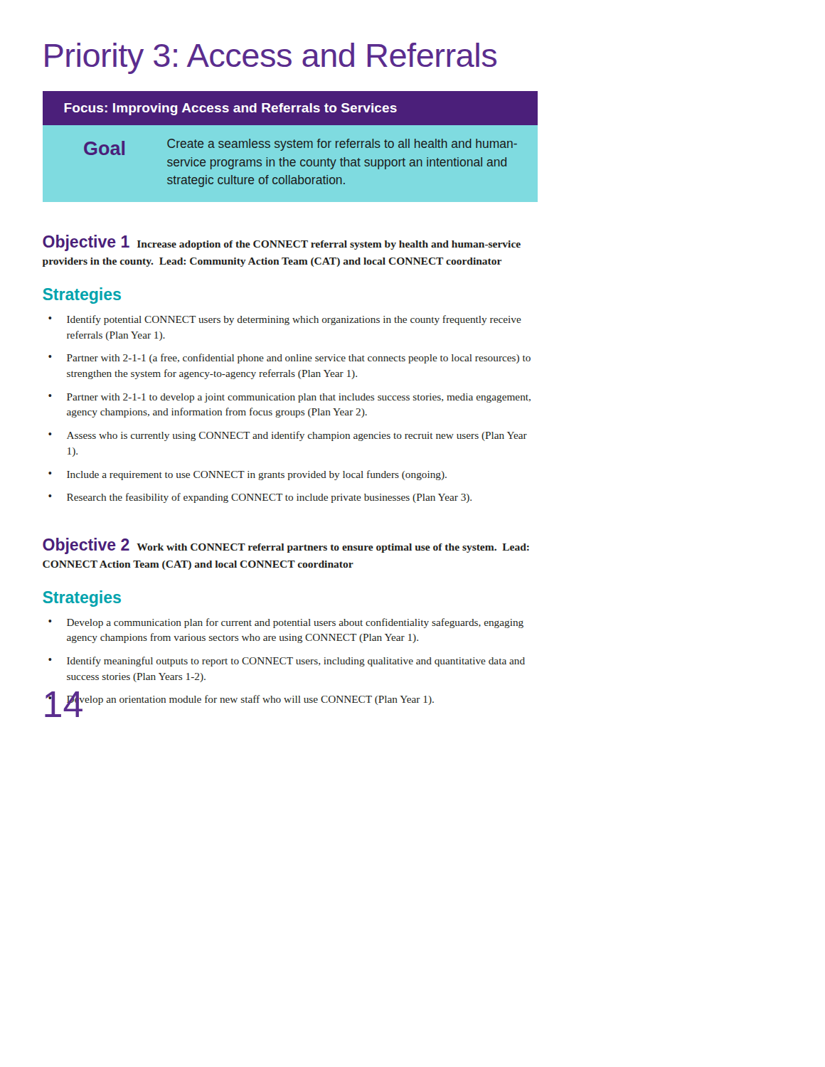Priority 3: Access and Referrals
Focus: Improving Access and Referrals to Services
Goal
Create a seamless system for referrals to all health and human-service programs in the county that support an intentional and strategic culture of collaboration.
Objective 1 Increase adoption of the CONNECT referral system by health and human-service providers in the county. Lead: Community Action Team (CAT) and local CONNECT coordinator
Strategies
Identify potential CONNECT users by determining which organizations in the county frequently receive referrals (Plan Year 1).
Partner with 2-1-1 (a free, confidential phone and online service that connects people to local resources) to strengthen the system for agency-to-agency referrals (Plan Year 1).
Partner with 2-1-1 to develop a joint communication plan that includes success stories, media engagement, agency champions, and information from focus groups (Plan Year 2).
Assess who is currently using CONNECT and identify champion agencies to recruit new users (Plan Year 1).
Include a requirement to use CONNECT in grants provided by local funders (ongoing).
Research the feasibility of expanding CONNECT to include private businesses (Plan Year 3).
Objective 2 Work with CONNECT referral partners to ensure optimal use of the system. Lead: CONNECT Action Team (CAT) and local CONNECT coordinator
Strategies
Develop a communication plan for current and potential users about confidentiality safeguards, engaging agency champions from various sectors who are using CONNECT (Plan Year 1).
Identify meaningful outputs to report to CONNECT users, including qualitative and quantitative data and success stories (Plan Years 1-2).
Develop an orientation module for new staff who will use CONNECT (Plan Year 1).
14